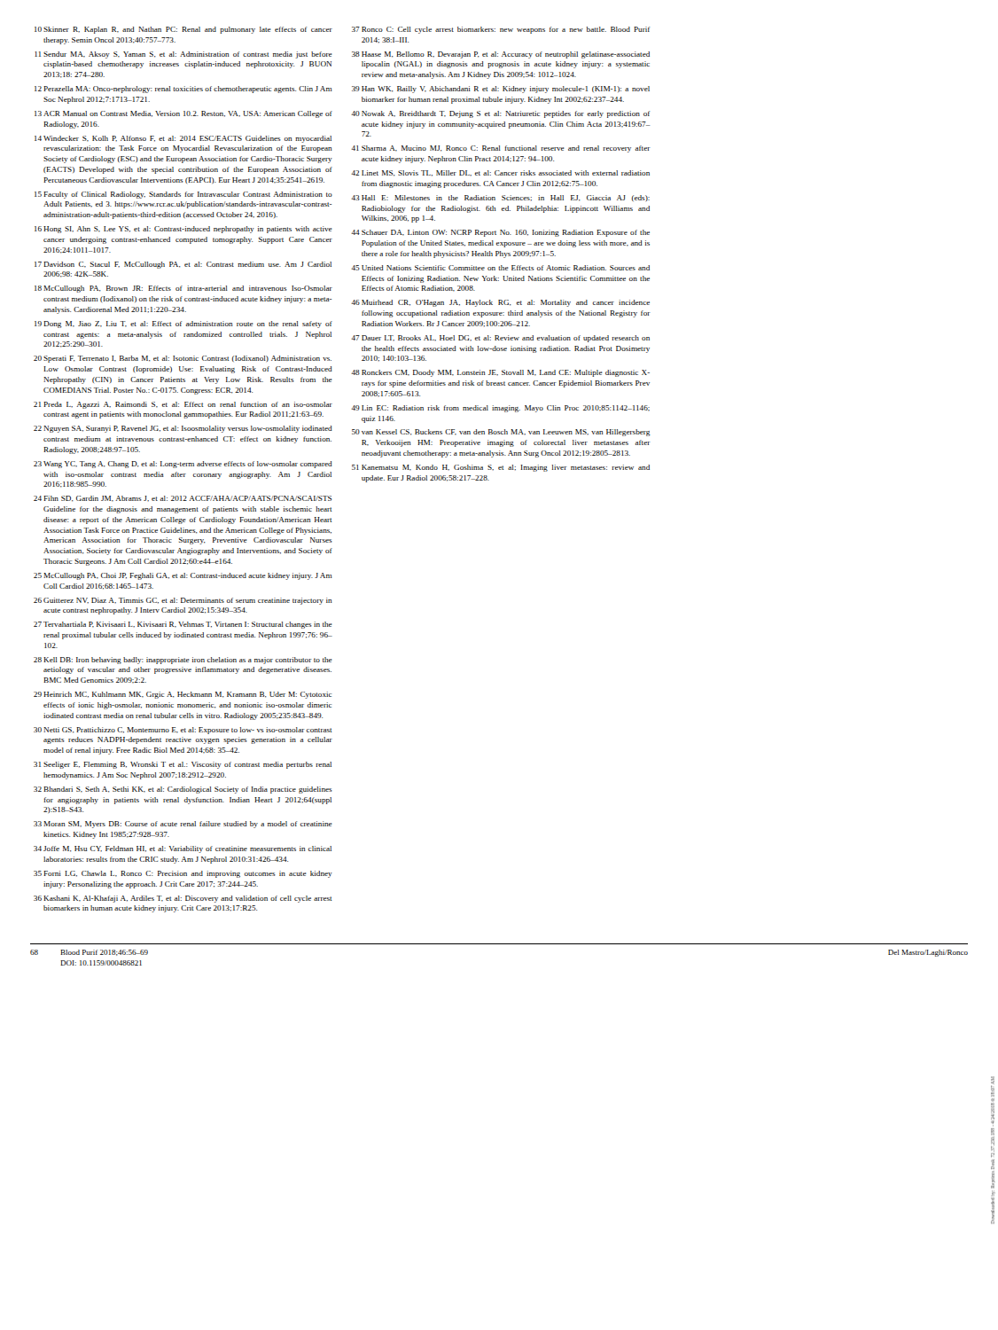10 Skinner R, Kaplan R, and Nathan PC: Renal and pulmonary late effects of cancer therapy. Semin Oncol 2013;40:757–773.
11 Sendur MA, Aksoy S, Yaman S, et al: Administration of contrast media just before cisplatin-based chemotherapy increases cisplatin-induced nephrotoxicity. J BUON 2013;18: 274–280.
12 Perazella MA: Onco-nephrology: renal toxicities of chemotherapeutic agents. Clin J Am Soc Nephrol 2012;7:1713–1721.
13 ACR Manual on Contrast Media, Version 10.2. Reston, VA, USA: American College of Radiology, 2016.
14 Windecker S, Kolh P, Alfonso F, et al: 2014 ESC/EACTS Guidelines on myocardial revascularization: the Task Force on Myocardial Revascularization of the European Society of Cardiology (ESC) and the European Association for Cardio-Thoracic Surgery (EACTS) Developed with the special contribution of the European Association of Percutaneous Cardiovascular Interventions (EAPCI). Eur Heart J 2014;35:2541–2619.
15 Faculty of Clinical Radiology, Standards for Intravascular Contrast Administration to Adult Patients, ed 3. https://www.rcr.ac.uk/publication/standards-intravascular-contrast-administration-adult-patients-third-edition (accessed October 24, 2016).
16 Hong SI, Ahn S, Lee YS, et al: Contrast-induced nephropathy in patients with active cancer undergoing contrast-enhanced computed tomography. Support Care Cancer 2016;24:1011–1017.
17 Davidson C, Stacul F, McCullough PA, et al: Contrast medium use. Am J Cardiol 2006;98: 42K–58K.
18 McCullough PA, Brown JR: Effects of intra-arterial and intravenous Iso-Osmolar contrast medium (Iodixanol) on the risk of contrast-induced acute kidney injury: a meta-analysis. Cardiorenal Med 2011;1:220–234.
19 Dong M, Jiao Z, Liu T, et al: Effect of administration route on the renal safety of contrast agents: a meta-analysis of randomized controlled trials. J Nephrol 2012;25:290–301.
20 Sperati F, Terrenato I, Barba M, et al: Isotonic Contrast (Iodixanol) Administration vs. Low Osmolar Contrast (Iopromide) Use: Evaluating Risk of Contrast-Induced Nephropathy (CIN) in Cancer Patients at Very Low Risk. Results from the COMEDIANS Trial. Poster No.: C-0175. Congress: ECR, 2014.
21 Preda L, Agazzi A, Raimondi S, et al: Effect on renal function of an iso-osmolar contrast agent in patients with monoclonal gammopathies. Eur Radiol 2011;21:63–69.
22 Nguyen SA, Suranyi P, Ravenel JG, et al: Isoosmolality versus low-osmolality iodinated contrast medium at intravenous contrast-enhanced CT: effect on kidney function. Radiology, 2008;248:97–105.
23 Wang YC, Tang A, Chang D, et al: Long-term adverse effects of low-osmolar compared with iso-osmolar contrast media after coronary angiography. Am J Cardiol 2016;118:985–990.
24 Fihn SD, Gardin JM, Abrams J, et al: 2012 ACCF/AHA/ACP/AATS/PCNA/SCAI/STS Guideline for the diagnosis and management of patients with stable ischemic heart disease: a report of the American College of Cardiology Foundation/American Heart Association Task Force on Practice Guidelines, and the American College of Physicians, American Association for Thoracic Surgery, Preventive Cardiovascular Nurses Association, Society for Cardiovascular Angiography and Interventions, and Society of Thoracic Surgeons. J Am Coll Cardiol 2012;60:e44–e164.
25 McCullough PA, Choi JP, Feghali GA, et al: Contrast-induced acute kidney injury. J Am Coll Cardiol 2016;68:1465–1473.
26 Guitterez NV, Diaz A, Timmis GC, et al: Determinants of serum creatinine trajectory in acute contrast nephropathy. J Interv Cardiol 2002;15:349–354.
27 Tervahartiala P, Kivisaari L, Kivisaari R, Vehmas T, Virtanen I: Structural changes in the renal proximal tubular cells induced by iodinated contrast media. Nephron 1997;76: 96–102.
28 Kell DB: Iron behaving badly: inappropriate iron chelation as a major contributor to the aetiology of vascular and other progressive inflammatory and degenerative diseases. BMC Med Genomics 2009;2:2.
29 Heinrich MC, Kuhlmann MK, Grgic A, Heckmann M, Kramann B, Uder M: Cytotoxic effects of ionic high-osmolar, nonionic monomeric, and nonionic iso-osmolar dimeric iodinated contrast media on renal tubular cells in vitro. Radiology 2005;235:843–849.
30 Netti GS, Prattichizzo C, Montemurno E, et al: Exposure to low- vs iso-osmolar contrast agents reduces NADPH-dependent reactive oxygen species generation in a cellular model of renal injury. Free Radic Biol Med 2014;68: 35–42.
31 Seeliger E, Flemming B, Wronski T et al.: Viscosity of contrast media perturbs renal hemodynamics. J Am Soc Nephrol 2007;18:2912–2920.
32 Bhandari S, Seth A, Sethi KK, et al: Cardiological Society of India practice guidelines for angiography in patients with renal dysfunction. Indian Heart J 2012;64(suppl 2):S18–S43.
33 Moran SM, Myers DB: Course of acute renal failure studied by a model of creatinine kinetics. Kidney Int 1985;27:928–937.
34 Joffe M, Hsu CY, Feldman HI, et al: Variability of creatinine measurements in clinical laboratories: results from the CRIC study. Am J Nephrol 2010:31:426–434.
35 Forni LG, Chawla L, Ronco C: Precision and improving outcomes in acute kidney injury: Personalizing the approach. J Crit Care 2017; 37:244–245.
36 Kashani K, Al-Khafaji A, Ardiles T, et al: Discovery and validation of cell cycle arrest biomarkers in human acute kidney injury. Crit Care 2013;17:R25.
37 Ronco C: Cell cycle arrest biomarkers: new weapons for a new battle. Blood Purif 2014; 38:I–III.
38 Haase M, Bellomo R, Devarajan P, et al: Accuracy of neutrophil gelatinase-associated lipocalin (NGAL) in diagnosis and prognosis in acute kidney injury: a systematic review and meta-analysis. Am J Kidney Dis 2009;54: 1012–1024.
39 Han WK, Bailly V, Abichandani R et al: Kidney injury molecule-1 (KIM-1): a novel biomarker for human renal proximal tubule injury. Kidney Int 2002;62:237–244.
40 Nowak A, Breidthardt T, Dejung S et al: Natriuretic peptides for early prediction of acute kidney injury in community-acquired pneumonia. Clin Chim Acta 2013;419:67–72.
41 Sharma A, Mucino MJ, Ronco C: Renal functional reserve and renal recovery after acute kidney injury. Nephron Clin Pract 2014;127: 94–100.
42 Linet MS, Slovis TL, Miller DL, et al: Cancer risks associated with external radiation from diagnostic imaging procedures. CA Cancer J Clin 2012;62:75–100.
43 Hall E: Milestones in the Radiation Sciences; in Hall EJ, Giaccia AJ (eds): Radiobiology for the Radiologist. 6th ed. Philadelphia: Lippincott Williams and Wilkins, 2006, pp 1–4.
44 Schauer DA, Linton OW: NCRP Report No. 160, Ionizing Radiation Exposure of the Population of the United States, medical exposure – are we doing less with more, and is there a role for health physicists? Health Phys 2009;97:1–5.
45 United Nations Scientific Committee on the Effects of Atomic Radiation. Sources and Effects of Ionizing Radiation. New York: United Nations Scientific Committee on the Effects of Atomic Radiation, 2008.
46 Muirhead CR, O'Hagan JA, Haylock RG, et al: Mortality and cancer incidence following occupational radiation exposure: third analysis of the National Registry for Radiation Workers. Br J Cancer 2009;100:206–212.
47 Dauer LT, Brooks AL, Hoel DG, et al: Review and evaluation of updated research on the health effects associated with low-dose ionising radiation. Radiat Prot Dosimetry 2010; 140:103–136.
48 Ronckers CM, Doody MM, Lonstein JE, Stovall M, Land CE: Multiple diagnostic X-rays for spine deformities and risk of breast cancer. Cancer Epidemiol Biomarkers Prev 2008;17:605–613.
49 Lin EC: Radiation risk from medical imaging. Mayo Clin Proc 2010;85:1142–1146; quiz 1146.
50van Kessel CS, Buckens CF, van den Bosch MA, van Leeuwen MS, van Hillegersberg R, Verkooijen HM: Preoperative imaging of colorectal liver metastases after neoadjuvant chemotherapy: a meta-analysis. Ann Surg Oncol 2012;19:2805–2813.
51 Kanematsu M, Kondo H, Goshima S, et al; Imaging liver metastases: review and update. Eur J Radiol 2006;58:217–228.
68
Blood Purif 2018;46:56–69 DOI: 10.1159/000486821
Del Mastro/Laghi/Ronco
Downloaded by: Reprints Desk 72.37.250.188 - 4/24/2018 6:18:07 AM